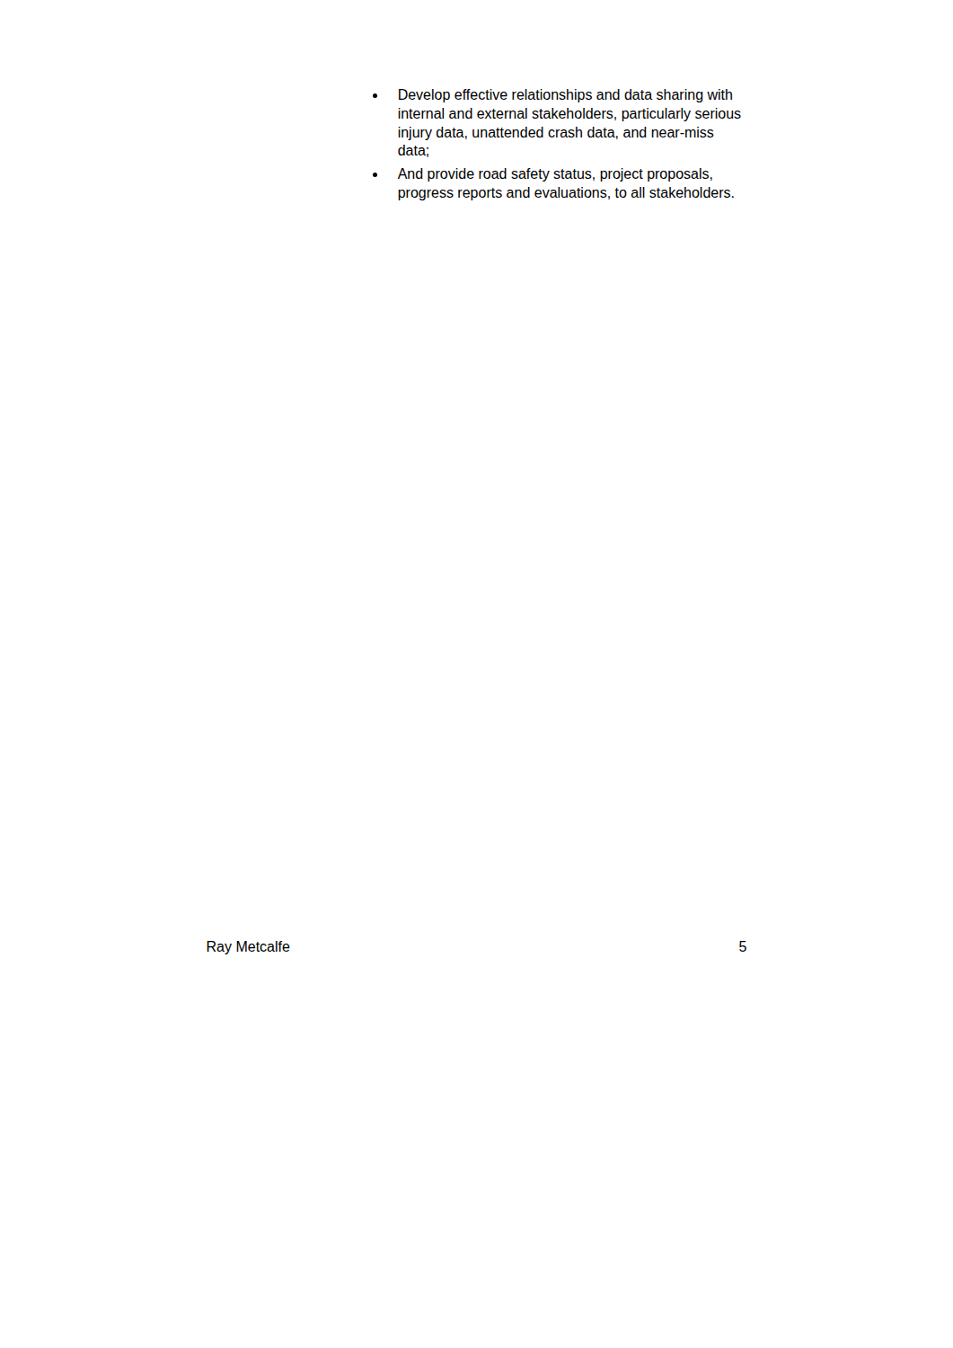Develop effective relationships and data sharing with internal and external stakeholders, particularly serious injury data, unattended crash data, and near-miss data;
And provide road safety status, project proposals, progress reports and evaluations, to all stakeholders.
Ray Metcalfe 5